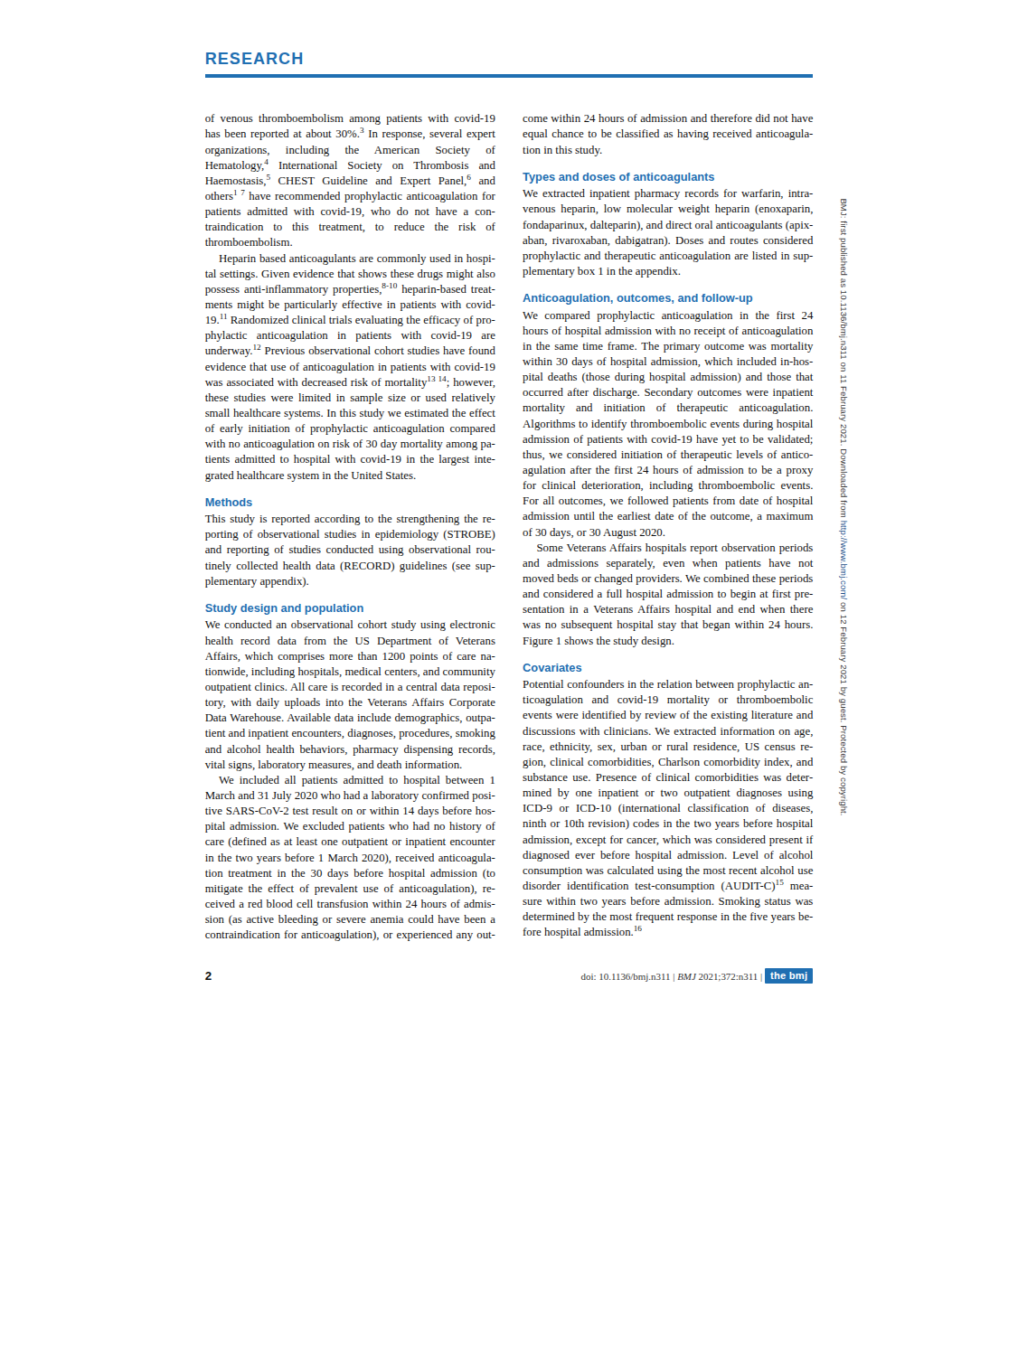RESEARCH
of venous thromboembolism among patients with covid-19 has been reported at about 30%.3 In response, several expert organizations, including the American Society of Hematology,4 International Society on Thrombosis and Haemostasis,5 CHEST Guideline and Expert Panel,6 and others1 7 have recommended prophylactic anticoagulation for patients admitted with covid-19, who do not have a contraindication to this treatment, to reduce the risk of thromboembolism.
Heparin based anticoagulants are commonly used in hospital settings. Given evidence that shows these drugs might also possess anti-inflammatory properties,8-10 heparin-based treatments might be particularly effective in patients with covid-19.11 Randomized clinical trials evaluating the efficacy of prophylactic anticoagulation in patients with covid-19 are underway.12 Previous observational cohort studies have found evidence that use of anticoagulation in patients with covid-19 was associated with decreased risk of mortality13 14; however, these studies were limited in sample size or used relatively small healthcare systems. In this study we estimated the effect of early initiation of prophylactic anticoagulation compared with no anticoagulation on risk of 30 day mortality among patients admitted to hospital with covid-19 in the largest integrated healthcare system in the United States.
Methods
This study is reported according to the strengthening the reporting of observational studies in epidemiology (STROBE) and reporting of studies conducted using observational routinely collected health data (RECORD) guidelines (see supplementary appendix).
Study design and population
We conducted an observational cohort study using electronic health record data from the US Department of Veterans Affairs, which comprises more than 1200 points of care nationwide, including hospitals, medical centers, and community outpatient clinics. All care is recorded in a central data repository, with daily uploads into the Veterans Affairs Corporate Data Warehouse. Available data include demographics, outpatient and inpatient encounters, diagnoses, procedures, smoking and alcohol health behaviors, pharmacy dispensing records, vital signs, laboratory measures, and death information.
We included all patients admitted to hospital between 1 March and 31 July 2020 who had a laboratory confirmed positive SARS-CoV-2 test result on or within 14 days before hospital admission. We excluded patients who had no history of care (defined as at least one outpatient or inpatient encounter in the two years before 1 March 2020), received anticoagulation treatment in the 30 days before hospital admission (to mitigate the effect of prevalent use of anticoagulation), received a red blood cell transfusion within 24 hours of admission (as active bleeding or severe anemia could have been a contraindication for anticoagulation), or experienced any outcome within 24 hours of admission and therefore did not have equal chance to be classified as having received anticoagulation in this study.
Types and doses of anticoagulants
We extracted inpatient pharmacy records for warfarin, intravenous heparin, low molecular weight heparin (enoxaparin, fondaparinux, dalteparin), and direct oral anticoagulants (apixaban, rivaroxaban, dabigatran). Doses and routes considered prophylactic and therapeutic anticoagulation are listed in supplementary box 1 in the appendix.
Anticoagulation, outcomes, and follow-up
We compared prophylactic anticoagulation in the first 24 hours of hospital admission with no receipt of anticoagulation in the same time frame. The primary outcome was mortality within 30 days of hospital admission, which included in-hospital deaths (those during hospital admission) and those that occurred after discharge. Secondary outcomes were inpatient mortality and initiation of therapeutic anticoagulation. Algorithms to identify thromboembolic events during hospital admission of patients with covid-19 have yet to be validated; thus, we considered initiation of therapeutic levels of anticoagulation after the first 24 hours of admission to be a proxy for clinical deterioration, including thromboembolic events. For all outcomes, we followed patients from date of hospital admission until the earliest date of the outcome, a maximum of 30 days, or 30 August 2020.
Some Veterans Affairs hospitals report observation periods and admissions separately, even when patients have not moved beds or changed providers. We combined these periods and considered a full hospital admission to begin at first presentation in a Veterans Affairs hospital and end when there was no subsequent hospital stay that began within 24 hours. Figure 1 shows the study design.
Covariates
Potential confounders in the relation between prophylactic anticoagulation and covid-19 mortality or thromboembolic events were identified by review of the existing literature and discussions with clinicians. We extracted information on age, race, ethnicity, sex, urban or rural residence, US census region, clinical comorbidities, Charlson comorbidity index, and substance use. Presence of clinical comorbidities was determined by one inpatient or two outpatient diagnoses using ICD-9 or ICD-10 (international classification of diseases, ninth or 10th revision) codes in the two years before hospital admission, except for cancer, which was considered present if diagnosed ever before hospital admission. Level of alcohol consumption was calculated using the most recent alcohol use disorder identification test-consumption (AUDIT-C)15 measure within two years before admission. Smoking status was determined by the most frequent response in the five years before hospital admission.16
BMJ: first published as 10.1136/bmj.n311 on 11 February 2021. Downloaded from http://www.bmj.com/ on 12 February 2021 by guest. Protected by copyright.
2
doi: 10.1136/bmj.n311 | BMJ 2021;372:n311 | the bmj